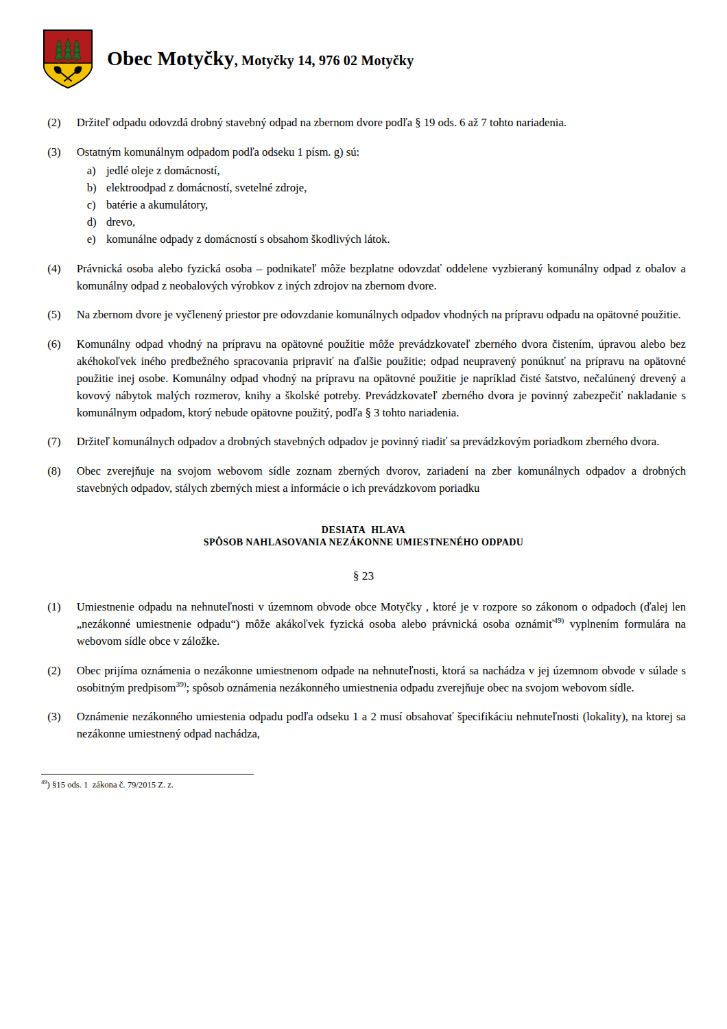Obec Motyčky, Motyčky 14, 976 02 Motyčky
(2) Držiteľ odpadu odovzdá drobný stavebný odpad na zbernom dvore podľa § 19 ods. 6 až 7 tohto nariadenia.
(3) Ostatným komunálnym odpadom podľa odseku 1 písm. g) sú:
a) jedlé oleje z domácností,
b) elektroodpad z domácností, svetelné zdroje,
c) batérie a akumulátory,
d) drevo,
e) komunálne odpady z domácností s obsahom škodlivých látok.
(4) Právnická osoba alebo fyzická osoba – podnikateľ môže bezplatne odovzdať oddelene vyzbieraný komunálny odpad z obalov a komunálny odpad z neobalových výrobkov z iných zdrojov na zbernom dvore.
(5) Na zbernom dvore je vyčlenený priestor pre odovzdanie komunálnych odpadov vhodných na prípravu odpadu na opätovné použitie.
(6) Komunálny odpad vhodný na prípravu na opätovné použitie môže prevádzkovateľ zberného dvora čistením, úpravou alebo bez akéhokoľvek iného predbežného spracovania pripraviť na ďalšie použitie; odpad neupravený ponúknuť na prípravu na opätovné použitie inej osobe. Komunálny odpad vhodný na prípravu na opätovné použitie je napríklad čisté šatstvo, nečalúnený drevený a kovový nábytok malých rozmerov, knihy a školské potreby. Prevádzkovateľ zberného dvora je povinný zabezpečiť nakladanie s komunálnym odpadom, ktorý nebude opätovne použitý, podľa § 3 tohto nariadenia.
(7) Držiteľ komunálnych odpadov a drobných stavebných odpadov je povinný riadiť sa prevádzkovým poriadkom zberného dvora.
(8) Obec zverejňuje na svojom webovom sídle zoznam zberných dvorov, zariadení na zber komunálnych odpadov a drobných stavebných odpadov, stálych zberných miest a informácie o ich prevádzkovom poriadku
DESIATA HLAVA
SPÔSOB NAHLASOVANIA NEZÁKONNE UMIESTNENÉHO ODPADU
§ 23
(1) Umiestnenie odpadu na nehnuteľnosti v územnom obvode obce Motyčky , ktoré je v rozpore so zákonom o odpadoch (ďalej len „nezákonné umiestnenie odpadu“) môže akákoľvek fyzická osoba alebo právnická osoba oznámiť49) vyplnením formulára na webovom sídle obce v záložke.
(2) Obec prijíma oznámenia o nezákonne umiestnenom odpade na nehnuteľnosti, ktorá sa nachádza v jej územnom obvode v súlade s osobitným predpisom39); spôsob oznámenia nezákonného umiestnenia odpadu zverejňuje obec na svojom webovom sídle.
(3) Oznámenie nezákonného umiestenia odpadu podľa odseku 1 a 2 musí obsahovať špecifikáciu nehnuteľnosti (lokality), na ktorej sa nezákonne umiestnený odpad nachádza,
49) §15 ods. 1 zákona č. 79/2015 Z. z.